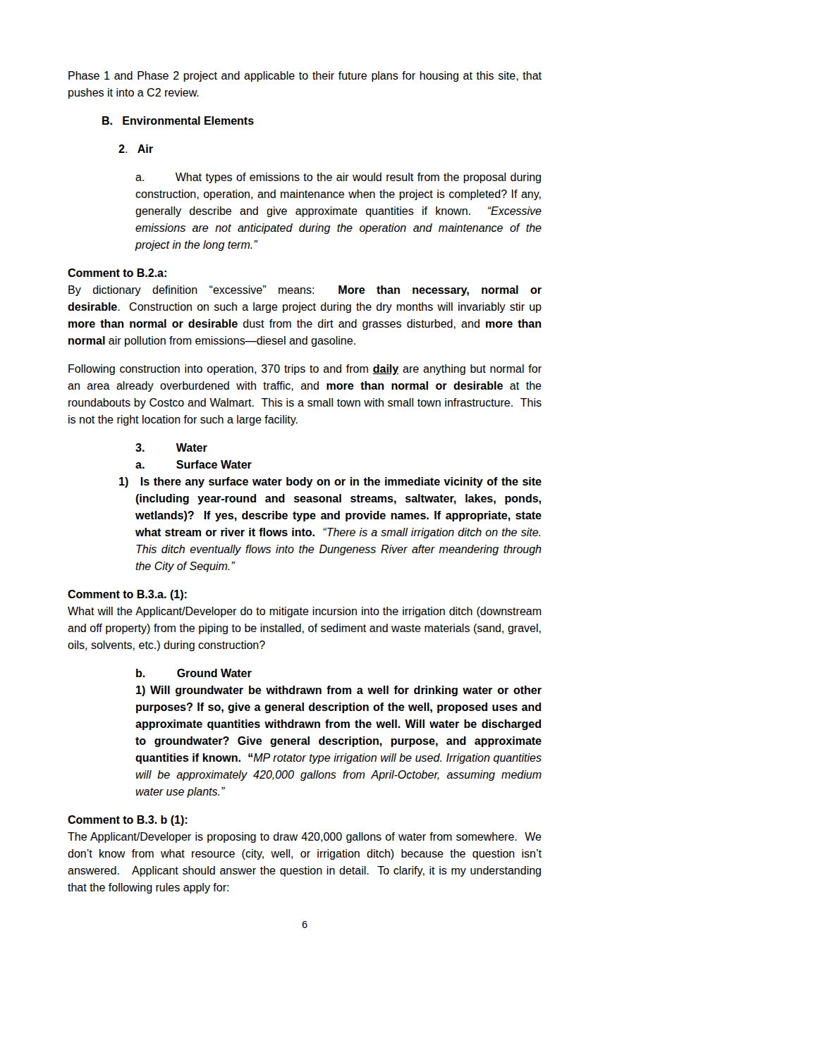Phase 1 and Phase 2 project and applicable to their future plans for housing at this site, that pushes it into a C2 review.
B. Environmental Elements
2. Air
a. What types of emissions to the air would result from the proposal during construction, operation, and maintenance when the project is completed? If any, generally describe and give approximate quantities if known. “Excessive emissions are not anticipated during the operation and maintenance of the project in the long term.”
Comment to B.2.a:
By dictionary definition “excessive” means: More than necessary, normal or desirable. Construction on such a large project during the dry months will invariably stir up more than normal or desirable dust from the dirt and grasses disturbed, and more than normal air pollution from emissions—diesel and gasoline.
Following construction into operation, 370 trips to and from daily are anything but normal for an area already overburdened with traffic, and more than normal or desirable at the roundabouts by Costco and Walmart. This is a small town with small town infrastructure. This is not the right location for such a large facility.
3. Water
a. Surface Water
1) Is there any surface water body on or in the immediate vicinity of the site (including year-round and seasonal streams, saltwater, lakes, ponds, wetlands)? If yes, describe type and provide names. If appropriate, state what stream or river it flows into. “There is a small irrigation ditch on the site. This ditch eventually flows into the Dungeness River after meandering through the City of Sequim.”
Comment to B.3.a. (1):
What will the Applicant/Developer do to mitigate incursion into the irrigation ditch (downstream and off property) from the piping to be installed, of sediment and waste materials (sand, gravel, oils, solvents, etc.) during construction?
b. Ground Water
1) Will groundwater be withdrawn from a well for drinking water or other purposes? If so, give a general description of the well, proposed uses and approximate quantities withdrawn from the well. Will water be discharged to groundwater? Give general description, purpose, and approximate quantities if known. “MP rotator type irrigation will be used. Irrigation quantities will be approximately 420,000 gallons from April-October, assuming medium water use plants.”
Comment to B.3. b (1):
The Applicant/Developer is proposing to draw 420,000 gallons of water from somewhere. We don’t know from what resource (city, well, or irrigation ditch) because the question isn’t answered. Applicant should answer the question in detail. To clarify, it is my understanding that the following rules apply for:
6